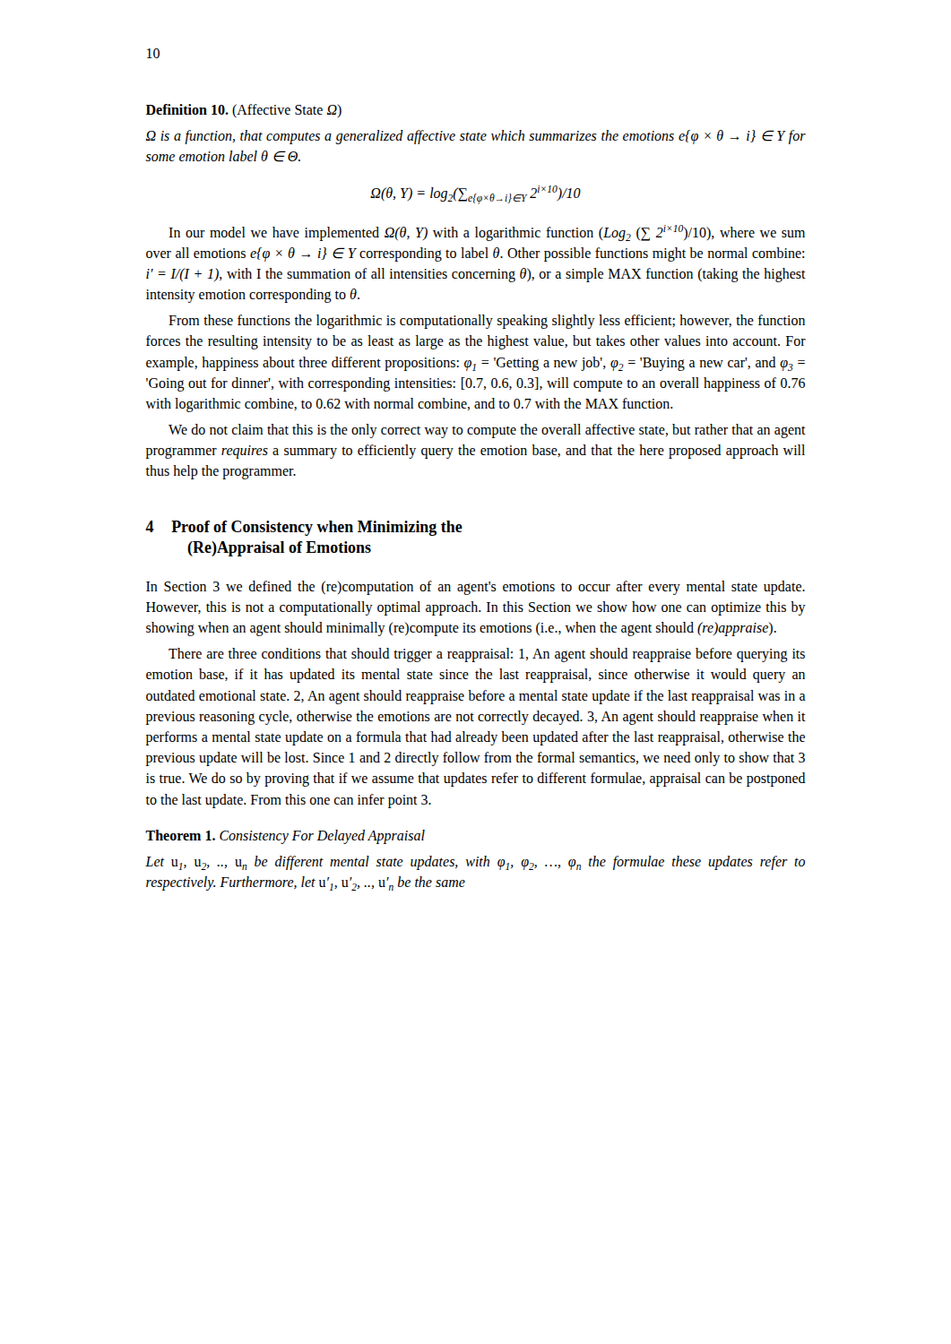10
Definition 10. (Affective State Ω)
Ω is a function, that computes a generalized affective state which summarizes the emotions e{φ × θ → i} ∈ Υ for some emotion label θ ∈ Θ.
Ω(θ, Υ) = log2(∑e{φ×θ→i}∈Υ 2i×10)/10
In our model we have implemented Ω(θ, Υ) with a logarithmic function (Log2 (∑ 2i×10)/10), where we sum over all emotions e{φ × θ → i} ∈ Υ corresponding to label θ. Other possible functions might be normal combine: i′ = I/(I + 1), with I the summation of all intensities concerning θ), or a simple MAX function (taking the highest intensity emotion corresponding to θ.
From these functions the logarithmic is computationally speaking slightly less efficient; however, the function forces the resulting intensity to be as least as large as the highest value, but takes other values into account. For example, happiness about three different propositions: φ1 = 'Getting a new job', φ2 = 'Buying a new car', and φ3 = 'Going out for dinner', with corresponding intensities: [0.7, 0.6, 0.3], will compute to an overall happiness of 0.76 with logarithmic combine, to 0.62 with normal combine, and to 0.7 with the MAX function.
We do not claim that this is the only correct way to compute the overall affective state, but rather that an agent programmer requires a summary to efficiently query the emotion base, and that the here proposed approach will thus help the programmer.
4 Proof of Consistency when Minimizing the(Re)Appraisal of Emotions
In Section 3 we defined the (re)computation of an agent's emotions to occur after every mental state update. However, this is not a computationally optimal approach. In this Section we show how one can optimize this by showing when an agent should minimally (re)compute its emotions (i.e., when the agent should (re)appraise).
There are three conditions that should trigger a reappraisal: 1, An agent should reappraise before querying its emotion base, if it has updated its mental state since the last reappraisal, since otherwise it would query an outdated emotional state. 2, An agent should reappraise before a mental state update if the last reappraisal was in a previous reasoning cycle, otherwise the emotions are not correctly decayed. 3, An agent should reappraise when it performs a mental state update on a formula that had already been updated after the last reappraisal, otherwise the previous update will be lost. Since 1 and 2 directly follow from the formal semantics, we need only to show that 3 is true. We do so by proving that if we assume that updates refer to different formulae, appraisal can be postponed to the last update. From this one can infer point 3.
Theorem 1. Consistency For Delayed Appraisal
Let u1, u2, .., un be different mental state updates, with φ1, φ2, …, φn the formulae these updates refer to respectively. Furthermore, let u′1, u′2, .., u′n be the same